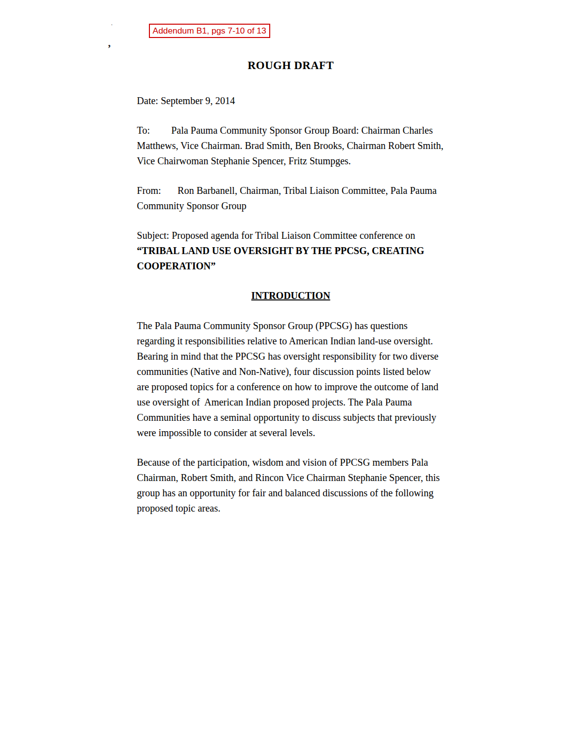· ,
Addendum B1, pgs 7-10 of 13
ROUGH DRAFT
Date: September 9, 2014
To: Pala Pauma Community Sponsor Group Board: Chairman Charles Matthews, Vice Chairman. Brad Smith, Ben Brooks, Chairman Robert Smith, Vice Chairwoman Stephanie Spencer, Fritz Stumpges.
From: Ron Barbanell, Chairman, Tribal Liaison Committee, Pala Pauma Community Sponsor Group
Subject: Proposed agenda for Tribal Liaison Committee conference on “TRIBAL LAND USE OVERSIGHT BY THE PPCSG, CREATING COOPERATION”
INTRODUCTION
The Pala Pauma Community Sponsor Group (PPCSG) has questions regarding it responsibilities relative to American Indian land-use oversight. Bearing in mind that the PPCSG has oversight responsibility for two diverse communities (Native and Non-Native), four discussion points listed below are proposed topics for a conference on how to improve the outcome of land use oversight of American Indian proposed projects. The Pala Pauma Communities have a seminal opportunity to discuss subjects that previously were impossible to consider at several levels.
Because of the participation, wisdom and vision of PPCSG members Pala Chairman, Robert Smith, and Rincon Vice Chairman Stephanie Spencer, this group has an opportunity for fair and balanced discussions of the following proposed topic areas.